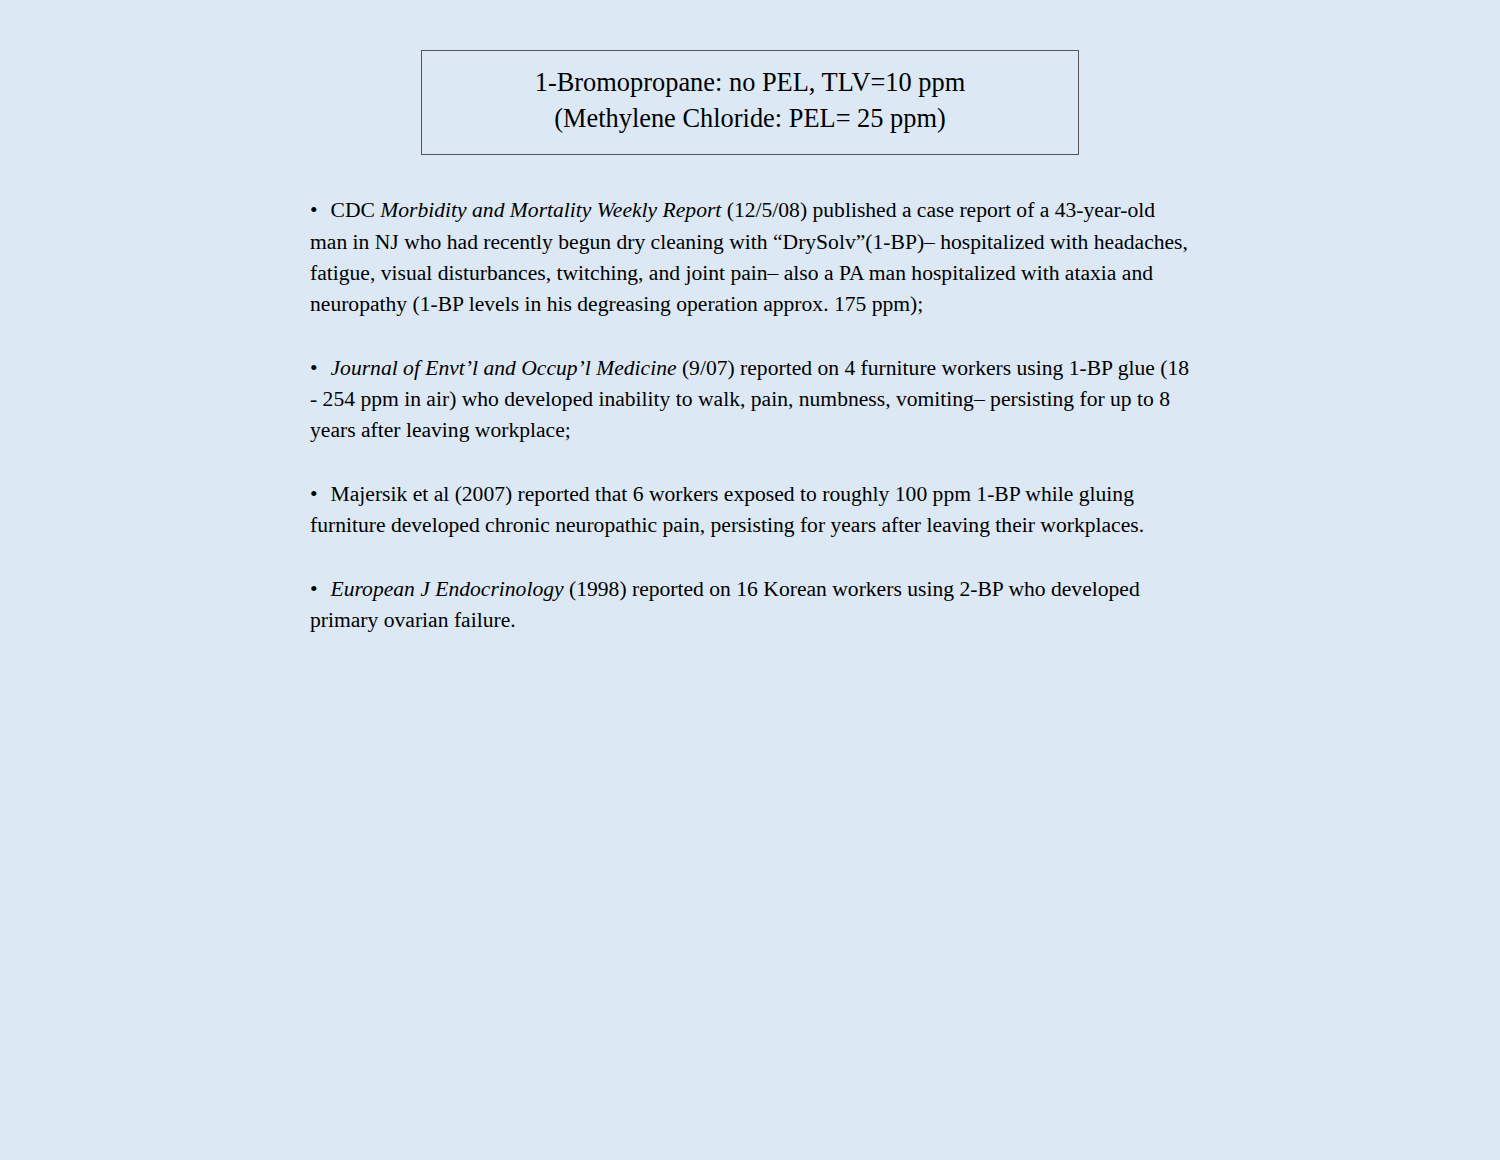1-Bromopropane: no PEL, TLV=10 ppm
(Methylene Chloride: PEL= 25 ppm)
• CDC Morbidity and Mortality Weekly Report (12/5/08) published a case report of a 43-year-old man in NJ who had recently begun dry cleaning with “DrySolv”(1-BP)– hospitalized with headaches, fatigue, visual disturbances, twitching, and joint pain– also a PA man hospitalized with ataxia and neuropathy (1-BP levels in his degreasing operation approx. 175 ppm);
• Journal of Envt’l and Occup’l Medicine (9/07) reported on 4 furniture workers using 1-BP glue (18 - 254 ppm in air) who developed inability to walk, pain, numbness, vomiting– persisting for up to 8 years after leaving workplace;
• Majersik et al (2007) reported that 6 workers exposed to roughly 100 ppm 1-BP while gluing furniture developed chronic neuropathic pain, persisting for years after leaving their workplaces.
• European J Endocrinology (1998) reported on 16 Korean workers using 2-BP who developed primary ovarian failure.